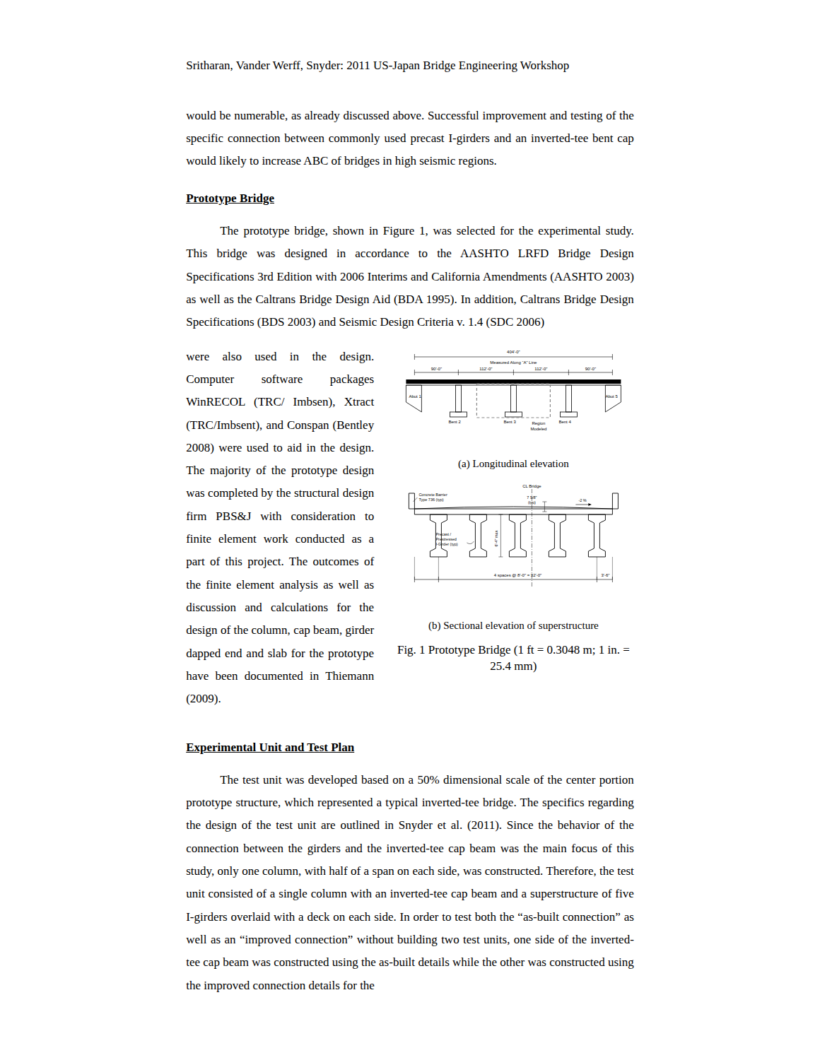Sritharan, Vander Werff, Snyder: 2011 US-Japan Bridge Engineering Workshop
would be numerable, as already discussed above. Successful improvement and testing of the specific connection between commonly used precast I-girders and an inverted-tee bent cap would likely to increase ABC of bridges in high seismic regions.
Prototype Bridge
The prototype bridge, shown in Figure 1, was selected for the experimental study. This bridge was designed in accordance to the AASHTO LRFD Bridge Design Specifications 3rd Edition with 2006 Interims and California Amendments (AASHTO 2003) as well as the Caltrans Bridge Design Aid (BDA 1995). In addition, Caltrans Bridge Design Specifications (BDS 2003) and Seismic Design Criteria v. 1.4 (SDC 2006)
404'-0" Measured Along “A” Line 90'-0" 112'-0" 112'-0" 90'-0" Abut 1 Abut 5 Bent 2 Bent 3 Bent 4 Region Modeled
(a) Longitudinal elevation
CL Bridge Concrete Barrier Type 736 (typ) 7 5/8" (typ) -2 % Precast / Prestressed I-Girder (typ) 6'-4" max 4 spaces @ 8'-0" = 32'-0" 3'-6"
(b) Sectional elevation of superstructure
Fig. 1 Prototype Bridge (1 ft = 0.3048 m; 1 in. = 25.4 mm)
were also used in the design. Computer software packages WinRECOL (TRC/ Imbsen), Xtract (TRC/Imbsent), and Conspan (Bentley 2008) were used to aid in the design. The majority of the prototype design was completed by the structural design firm PBS&J with consideration to finite element work conducted as a part of this project. The outcomes of the finite element analysis as well as discussion and calculations for the design of the column, cap beam, girder dapped end and slab for the prototype have been documented in Thiemann (2009).
Experimental Unit and Test Plan
The test unit was developed based on a 50% dimensional scale of the center portion prototype structure, which represented a typical inverted-tee bridge. The specifics regarding the design of the test unit are outlined in Snyder et al. (2011). Since the behavior of the connection between the girders and the inverted-tee cap beam was the main focus of this study, only one column, with half of a span on each side, was constructed. Therefore, the test unit consisted of a single column with an inverted-tee cap beam and a superstructure of five I-girders overlaid with a deck on each side. In order to test both the “as-built connection” as well as an “improved connection” without building two test units, one side of the inverted-tee cap beam was constructed using the as-built details while the other was constructed using the improved connection details for the